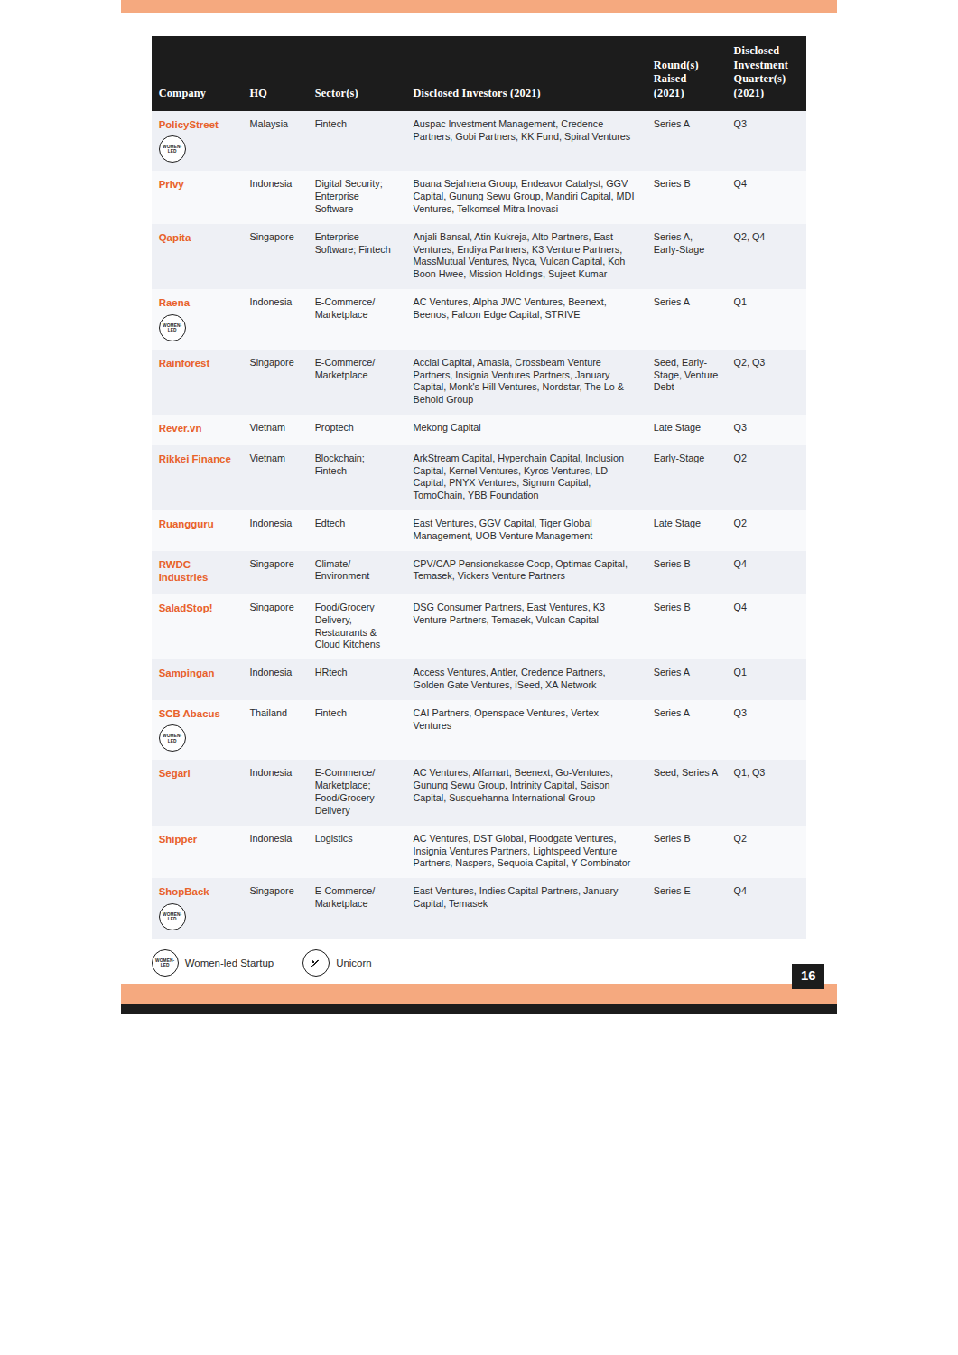| Company | HQ | Sector(s) | Disclosed Investors (2021) | Round(s) Raised (2021) | Disclosed Investment Quarter(s) (2021) |
| --- | --- | --- | --- | --- | --- |
| PolicyStreet WOMEN- LED | Malaysia | Fintech | Auspac Investment Management, Credence Partners, Gobi Partners, KK Fund, Spiral Ventures | Series A | Q3 |
| Privy | Indonesia | Digital Security; Enterprise Software | Buana Sejahtera Group, Endeavor Catalyst, GGV Capital, Gunung Sewu Group, Mandiri Capital, MDI Ventures, Telkomsel Mitra Inovasi | Series B | Q4 |
| Qapita | Singapore | Enterprise Software; Fintech | Anjali Bansal, Atin Kukreja, Alto Partners, East Ventures, Endiya Partners, K3 Venture Partners, MassMutual Ventures, Nyca, Vulcan Capital, Koh Boon Hwee, Mission Holdings, Sujeet Kumar | Series A, Early-Stage | Q2, Q4 |
| Raena WOMEN- LED | Indonesia | E-Commerce/ Marketplace | AC Ventures, Alpha JWC Ventures, Beenext, Beenos, Falcon Edge Capital, STRIVE | Series A | Q1 |
| Rainforest | Singapore | E-Commerce/ Marketplace | Accial Capital, Amasia, Crossbeam Venture Partners, Insignia Ventures Partners, January Capital, Monk's Hill Ventures, Nordstar, The Lo & Behold Group | Seed, Early-Stage, Venture Debt | Q2, Q3 |
| Rever.vn | Vietnam | Proptech | Mekong Capital | Late Stage | Q3 |
| Rikkei Finance | Vietnam | Blockchain; Fintech | ArkStream Capital, Hyperchain Capital, Inclusion Capital, Kernel Ventures, Kyros Ventures, LD Capital, PNYX Ventures, Signum Capital, TomoChain, YBB Foundation | Early-Stage | Q2 |
| Ruangguru | Indonesia | Edtech | East Ventures, GGV Capital, Tiger Global Management, UOB Venture Management | Late Stage | Q2 |
| RWDC Industries | Singapore | Climate/ Environment | CPV/CAP Pensionskasse Coop, Optimas Capital, Temasek, Vickers Venture Partners | Series B | Q4 |
| SaladStop! | Singapore | Food/Grocery Delivery, Restaurants & Cloud Kitchens | DSG Consumer Partners, East Ventures, K3 Venture Partners, Temasek, Vulcan Capital | Series B | Q4 |
| Sampingan | Indonesia | HRtech | Access Ventures, Antler, Credence Partners, Golden Gate Ventures, iSeed, XA Network | Series A | Q1 |
| SCB Abacus WOMEN- LED | Thailand | Fintech | CAI Partners, Openspace Ventures, Vertex Ventures | Series A | Q3 |
| Segari | Indonesia | E-Commerce/ Marketplace; Food/Grocery Delivery | AC Ventures, Alfamart, Beenext, Go-Ventures, Gunung Sewu Group, Intrinity Capital, Saison Capital, Susquehanna International Group | Seed, Series A | Q1, Q3 |
| Shipper | Indonesia | Logistics | AC Ventures, DST Global, Floodgate Ventures, Insignia Ventures Partners, Lightspeed Venture Partners, Naspers, Sequoia Capital, Y Combinator | Series B | Q2 |
| ShopBack WOMEN- LED | Singapore | E-Commerce/ Marketplace | East Ventures, Indies Capital Partners, January Capital, Temasek | Series E | Q4 |
WOMEN-
LED Women-led Startup
Unicorn
16